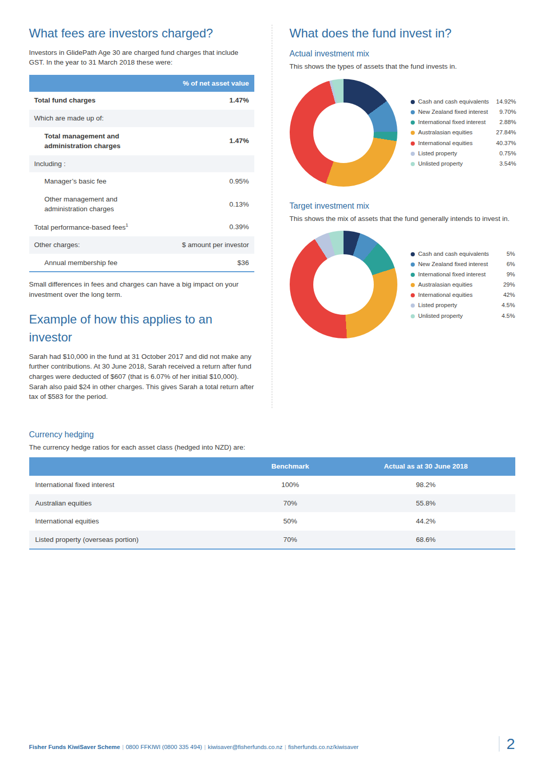What fees are investors charged?
Investors in GlidePath Age 30 are charged fund charges that include GST. In the year to 31 March 2018 these were:
| | % of net asset value |
| --- | --- |
| Total fund charges | 1.47% |
| Which are made up of: | |
| Total management and administration charges | 1.47% |
| Including : | |
| Manager’s basic fee | 0.95% |
| Other management and administration charges | 0.13% |
| Total performance-based fees 1 | 0.39% |
| Other charges: | $ amount per investor |
| Annual membership fee | $36 |
Small differences in fees and charges can have a big impact on your investment over the long term.
Example of how this applies to an investor
Sarah had $10,000 in the fund at 31 October 2017 and did not make any further contributions. At 30 June 2018, Sarah received a return after fund charges were deducted of $607 (that is 6.07% of her initial $10,000). Sarah also paid $24 in other charges. This gives Sarah a total return after tax of $583 for the period.
What does the fund invest in?
Actual investment mix
This shows the types of assets that the fund invests in.
| Cash and cash equivalents | 14.92% |
| New Zealand fixed interest | 9.70% |
| International fixed interest | 2.88% |
| Australasian equities | 27.84% |
| International equities | 40.37% |
| Listed property | 0.75% |
| Unlisted property | 3.54% |
Target investment mix
This shows the mix of assets that the fund generally intends to invest in.
| Cash and cash equivalents | 5% |
| New Zealand fixed interest | 6% |
| International fixed interest | 9% |
| Australasian equities | 29% |
| International equities | 42% |
| Listed property | 4.5% |
| Unlisted property | 4.5% |
Currency hedging
The currency hedge ratios for each asset class (hedged into NZD) are:
| | Benchmark | Actual as at 30 June 2018 |
| --- | --- | --- |
| International fixed interest | 100% | 98.2% |
| Australian equities | 70% | 55.8% |
| International equities | 50% | 44.2% |
| Listed property (overseas portion) | 70% | 68.6% |
Fisher Funds KiwiSaver Scheme|0800 FFKIWI (0800 335 494)|kiwisaver@fisherfunds.co.nz|fisherfunds.co.nz/kiwisaver
2